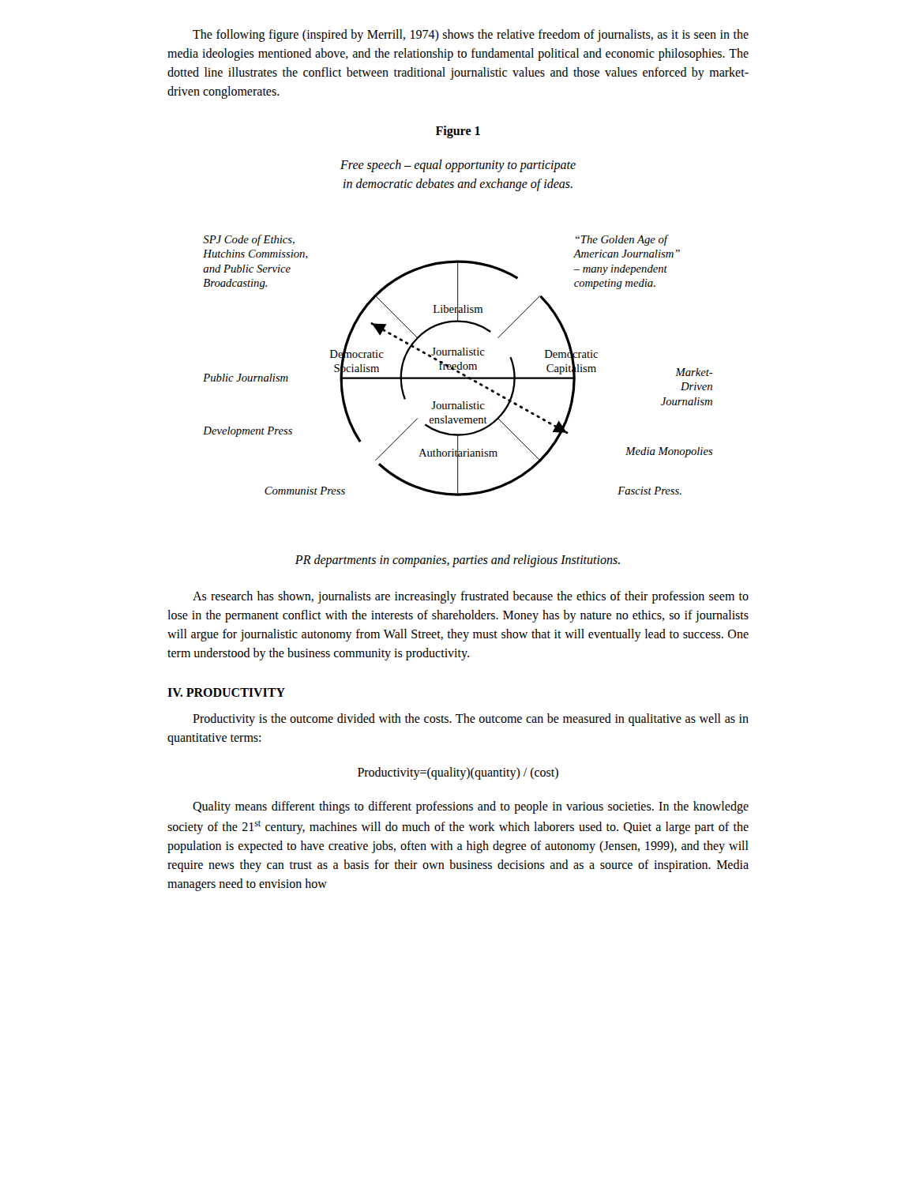The following figure (inspired by Merrill, 1974) shows the relative freedom of journalists, as it is seen in the media ideologies mentioned above, and the relationship to fundamental political and economic philosophies. The dotted line illustrates the conflict between traditional journalistic values and those values enforced by market-driven conglomerates.
Figure 1
Free speech – equal opportunity to participate
in democratic debates and exchange of ideas.
SPJ Code of Ethics,
Hutchins Commission,
and Public Service
Broadcasting.
“The Golden Age of
American Journalism”
– many independent
competing media.
Liberalism
Democratic
Socialism
Journalistic
freedom
Democratic
Capitalism
Public Journalism
Market-
Driven
Journalism
Journalistic
enslavement
Development Press
Authoritarianism
Media Monopolies
Communist Press
Fascist Press.
PR departments in companies, parties and religious Institutions.
As research has shown, journalists are increasingly frustrated because the ethics of their profession seem to lose in the permanent conflict with the interests of shareholders. Money has by nature no ethics, so if journalists will argue for journalistic autonomy from Wall Street, they must show that it will eventually lead to success. One term understood by the business community is productivity.
IV. PRODUCTIVITY
Productivity is the outcome divided with the costs. The outcome can be measured in qualitative as well as in quantitative terms:
Productivity=(quality)(quantity) / (cost)
Quality means different things to different professions and to people in various societies. In the knowledge society of the 21st century, machines will do much of the work which laborers used to. Quiet a large part of the population is expected to have creative jobs, often with a high degree of autonomy (Jensen, 1999), and they will require news they can trust as a basis for their own business decisions and as a source of inspiration. Media managers need to envision how